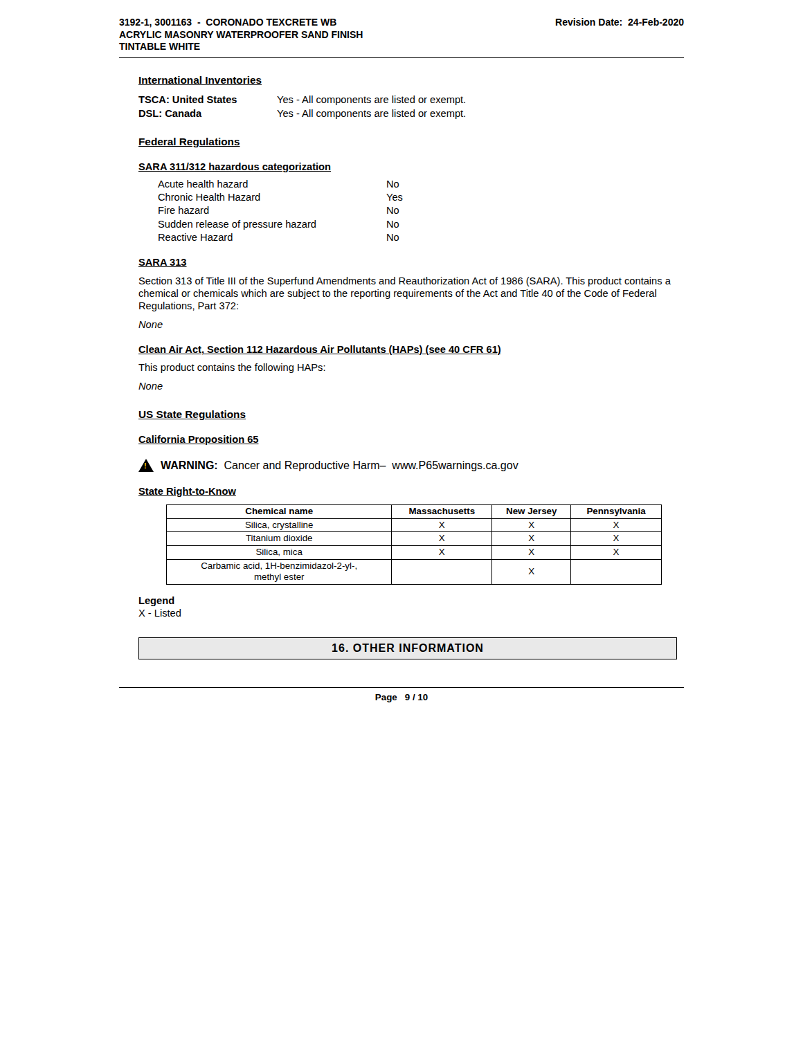3192-1, 3001163 - CORONADO TEXCRETE WB
ACRYLIC MASONRY WATERPROOFER SAND FINISH
TINTABLE WHITE
Revision Date: 24-Feb-2020
International Inventories
TSCA: United States
Yes - All components are listed or exempt.
DSL: Canada
Yes - All components are listed or exempt.
Federal Regulations
SARA 311/312 hazardous categorization
Acute health hazard
No
Chronic Health Hazard
Yes
Fire hazard
No
Sudden release of pressure hazard
No
Reactive Hazard
No
SARA 313
Section 313 of Title III of the Superfund Amendments and Reauthorization Act of 1986 (SARA). This product contains a chemical or chemicals which are subject to the reporting requirements of the Act and Title 40 of the Code of Federal Regulations, Part 372:
None
Clean Air Act, Section 112 Hazardous Air Pollutants (HAPs) (see 40 CFR 61)
This product contains the following HAPs:
None
US State Regulations
California Proposition 65
WARNING: Cancer and Reproductive Harm– www.P65warnings.ca.gov
State Right-to-Know
| Chemical name | Massachusetts | New Jersey | Pennsylvania |
| --- | --- | --- | --- |
| Silica, crystalline | X | X | X |
| Titanium dioxide | X | X | X |
| Silica, mica | X | X | X |
| Carbamic acid, 1H-benzimidazol-2-yl-, methyl ester | | X | |
Legend
X - Listed
16. OTHER INFORMATION
Page 9 / 10